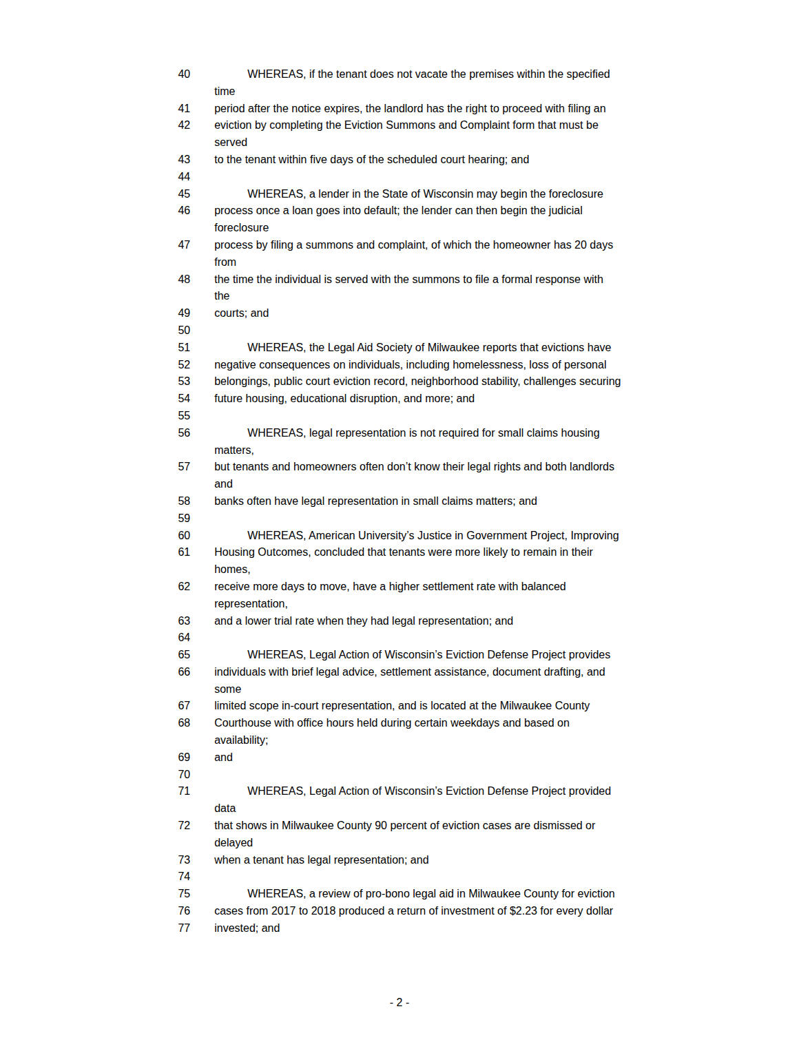| 40 | WHEREAS, if the tenant does not vacate the premises within the specified time |
| 41 | period after the notice expires, the landlord has the right to proceed with filing an |
| 42 | eviction by completing the Eviction Summons and Complaint form that must be served |
| 43 | to the tenant within five days of the scheduled court hearing; and |
| 44 | |
| 45 | WHEREAS, a lender in the State of Wisconsin may begin the foreclosure |
| 46 | process once a loan goes into default; the lender can then begin the judicial foreclosure |
| 47 | process by filing a summons and complaint, of which the homeowner has 20 days from |
| 48 | the time the individual is served with the summons to file a formal response with the |
| 49 | courts; and |
| 50 | |
| 51 | WHEREAS, the Legal Aid Society of Milwaukee reports that evictions have |
| 52 | negative consequences on individuals, including homelessness, loss of personal |
| 53 | belongings, public court eviction record, neighborhood stability, challenges securing |
| 54 | future housing, educational disruption, and more; and |
| 55 | |
| 56 | WHEREAS, legal representation is not required for small claims housing matters, |
| 57 | but tenants and homeowners often don’t know their legal rights and both landlords and |
| 58 | banks often have legal representation in small claims matters; and |
| 59 | |
| 60 | WHEREAS, American University’s Justice in Government Project, Improving |
| 61 | Housing Outcomes, concluded that tenants were more likely to remain in their homes, |
| 62 | receive more days to move, have a higher settlement rate with balanced representation, |
| 63 | and a lower trial rate when they had legal representation; and |
| 64 | |
| 65 | WHEREAS, Legal Action of Wisconsin’s Eviction Defense Project provides |
| 66 | individuals with brief legal advice, settlement assistance, document drafting, and some |
| 67 | limited scope in-court representation, and is located at the Milwaukee County |
| 68 | Courthouse with office hours held during certain weekdays and based on availability; |
| 69 | and |
| 70 | |
| 71 | WHEREAS, Legal Action of Wisconsin’s Eviction Defense Project provided data |
| 72 | that shows in Milwaukee County 90 percent of eviction cases are dismissed or delayed |
| 73 | when a tenant has legal representation; and |
| 74 | |
| 75 | WHEREAS, a review of pro-bono legal aid in Milwaukee County for eviction |
| 76 | cases from 2017 to 2018 produced a return of investment of $2.23 for every dollar |
| 77 | invested; and |
- 2 -